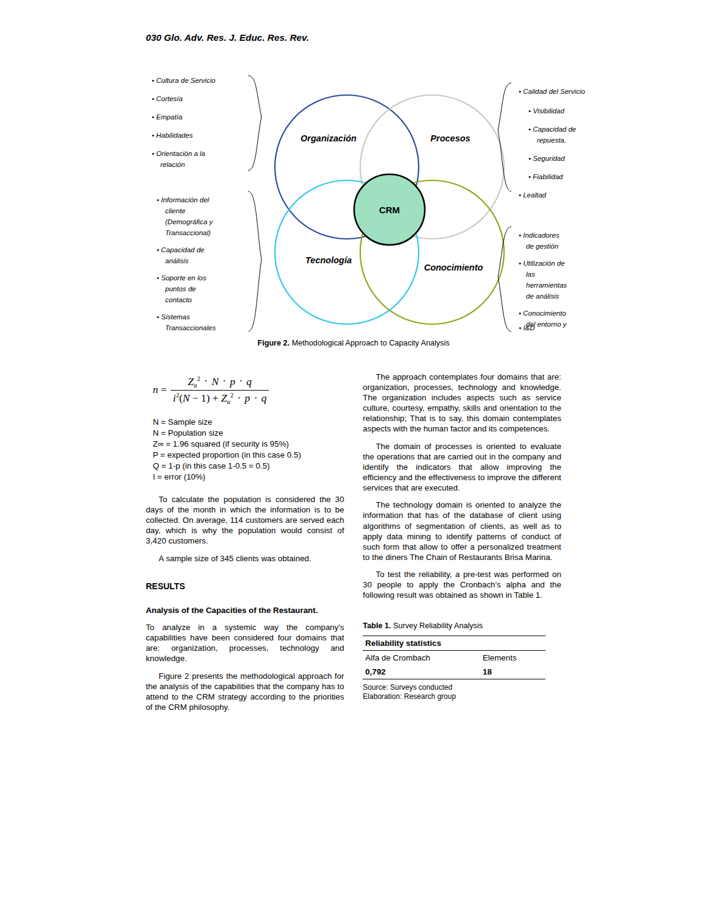030 Glo. Adv. Res. J. Educ. Res. Rev.
• Cultura de Servicio • Cortesía • Empatía • Habilidades • Orientación a la relación • Información del cliente (Demográfica y Transaccional) • Capacidad de análisis • Soporte en los puntos de contacto • Sistemas Transaccionales CRM Organización Procesos Tecnología Conocimiento • Calidad del Servicio • Visibilidad • Capacidad de repuesta. • Seguridad • Fiabilidad • Lealtad • Indicadores de gestión • Utilización de las herramientas de análisis • Conocimiento del entorno y del mercado
• I&D
Figure 2. Methodological Approach to Capacity Analysis
n = Zα2 · N · p · q i2(N − 1) + Zα2 · p · q
N = Sample size
N = Population size
Z∞ = 1.96 squared (if security is 95%)
P = expected proportion (in this case 0.5)
Q = 1-p (in this case 1-0.5 = 0.5)
I = error (10%)
To calculate the population is considered the 30 days of the month in which the information is to be collected. On average, 114 customers are served each day, which is why the population would consist of 3,420 customers.
A sample size of 345 clients was obtained.
RESULTS
Analysis of the Capacities of the Restaurant.
To analyze in a systemic way the company's capabilities have been considered four domains that are: organization, processes, technology and knowledge.
Figure 2 presents the methodological approach for the analysis of the capabilities that the company has to attend to the CRM strategy according to the priorities of the CRM philosophy.
The approach contemplates four domains that are: organization, processes, technology and knowledge. The organization includes aspects such as service culture, courtesy, empathy, skills and orientation to the relationship; That is to say, this domain contemplates aspects with the human factor and its competences.
The domain of processes is oriented to evaluate the operations that are carried out in the company and identify the indicators that allow improving the efficiency and the effectiveness to improve the different services that are executed.
The technology domain is oriented to analyze the information that has of the database of client using algorithms of segmentation of clients, as well as to apply data mining to identify patterns of conduct of such form that allow to offer a personalized treatment to the diners The Chain of Restaurants Brisa Marina.
To test the reliability, a pre-test was performed on 30 people to apply the Cronbach's alpha and the following result was obtained as shown in Table 1.
Table 1. Survey Reliability Analysis
| Reliability statistics |
| --- |
| Alfa de Crombach | Elements |
| 0,792 | 18 |
Source: Surveys conducted
Elaboration: Research group